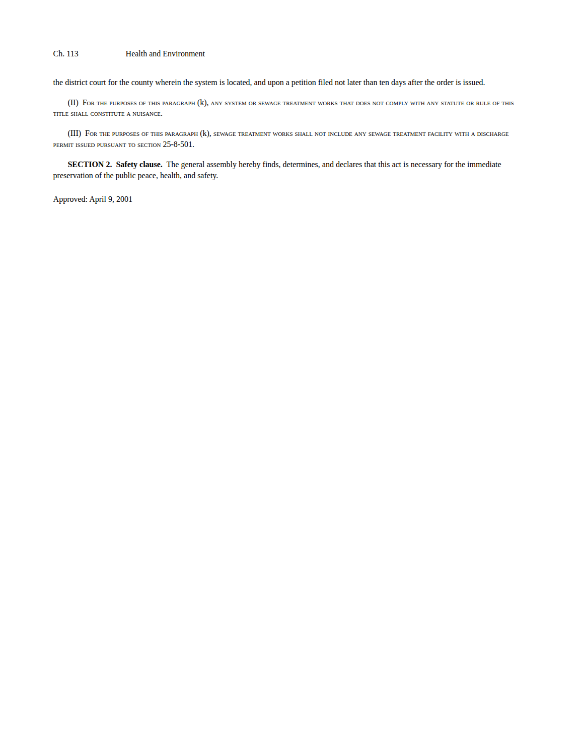Ch. 113
Health and Environment
the district court for the county wherein the system is located, and upon a petition filed not later than ten days after the order is issued.
(II) For the purposes of this paragraph (k), any system or sewage treatment works that does not comply with any statute or rule of this title shall constitute a nuisance.
(III) For the purposes of this paragraph (k), sewage treatment works shall not include any sewage treatment facility with a discharge permit issued pursuant to section 25-8-501.
SECTION 2. Safety clause. The general assembly hereby finds, determines, and declares that this act is necessary for the immediate preservation of the public peace, health, and safety.
Approved: April 9, 2001